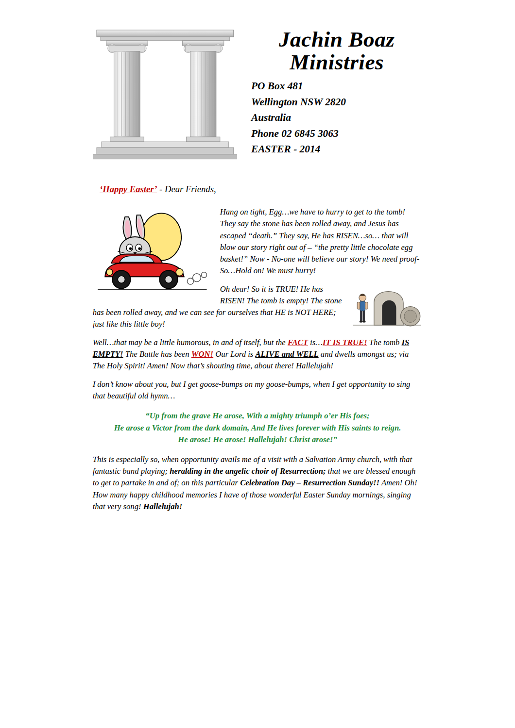Jachin Boaz
Ministries
PO Box 481
Wellington NSW 2820
Australia
Phone 02 6845 3063
EASTER - 2014
‘Happy Easter’ - Dear Friends,
Hang on tight, Egg…we have to hurry to get to the tomb! They say the stone has been rolled away, and Jesus has escaped “death.” They say, He has RISEN…so… that will blow our story right out of – “the pretty little chocolate egg basket!” Now - No-one will believe our story! We need proof- So…Hold on! We must hurry!
Oh dear! So it is TRUE! He has RISEN! The tomb is empty! The stone has been rolled away, and we can see for ourselves that HE is NOT HERE; just like this little boy!
Well…that may be a little humorous, in and of itself, but the FACT is…IT IS TRUE! The tomb IS EMPTY! The Battle has been WON! Our Lord is ALIVE and WELL and dwells amongst us; via The Holy Spirit! Amen! Now that’s shouting time, about there! Hallelujah!
I don’t know about you, but I get goose-bumps on my goose-bumps, when I get opportunity to sing that beautiful old hymn…
“Up from the grave He arose, With a mighty triumph o’er His foes;
He arose a Victor from the dark domain, And He lives forever with His saints to reign.
He arose! He arose! Hallelujah! Christ arose!”
This is especially so, when opportunity avails me of a visit with a Salvation Army church, with that fantastic band playing; heralding in the angelic choir of Resurrection; that we are blessed enough to get to partake in and of; on this particular Celebration Day – Resurrection Sunday!! Amen! Oh! How many happy childhood memories I have of those wonderful Easter Sunday mornings, singing that very song! Hallelujah!